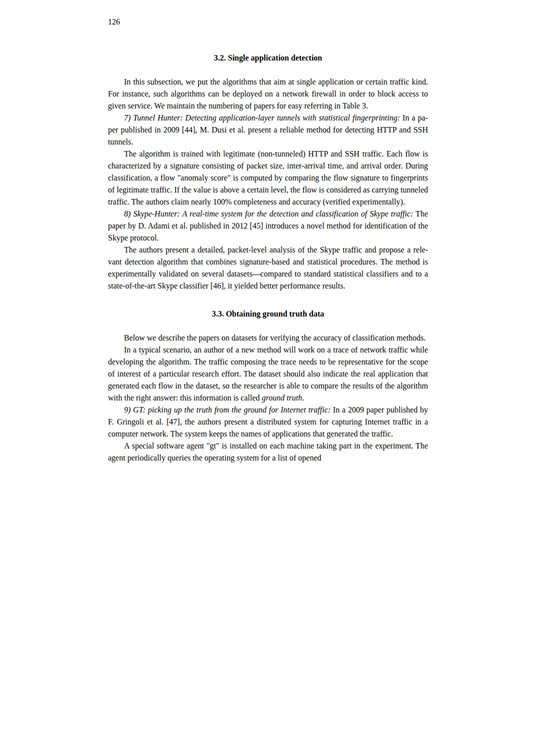126
3.2. Single application detection
In this subsection, we put the algorithms that aim at single application or certain traffic kind. For instance, such algorithms can be deployed on a network firewall in order to block access to given service. We maintain the numbering of papers for easy referring in Table 3.
7) Tunnel Hunter: Detecting application-layer tunnels with statistical fingerprinting: In a paper published in 2009 [44], M. Dusi et al. present a reliable method for detecting HTTP and SSH tunnels.
The algorithm is trained with legitimate (non-tunneled) HTTP and SSH traffic. Each flow is characterized by a signature consisting of packet size, inter-arrival time, and arrival order. During classification, a flow "anomaly score" is computed by comparing the flow signature to fingerprints of legitimate traffic. If the value is above a certain level, the flow is considered as carrying tunneled traffic. The authors claim nearly 100% completeness and accuracy (verified experimentally).
8) Skype-Hunter: A real-time system for the detection and classification of Skype traffic: The paper by D. Adami et al. published in 2012 [45] introduces a novel method for identification of the Skype protocol.
The authors present a detailed, packet-level analysis of the Skype traffic and propose a relevant detection algorithm that combines signature-based and statistical procedures. The method is experimentally validated on several datasets—compared to standard statistical classifiers and to a state-of-the-art Skype classifier [46], it yielded better performance results.
3.3. Obtaining ground truth data
Below we describe the papers on datasets for verifying the accuracy of classification methods.
In a typical scenario, an author of a new method will work on a trace of network traffic while developing the algorithm. The traffic composing the trace needs to be representative for the scope of interest of a particular research effort. The dataset should also indicate the real application that generated each flow in the dataset, so the researcher is able to compare the results of the algorithm with the right answer: this information is called ground truth.
9) GT: picking up the truth from the ground for Internet traffic: In a 2009 paper published by F. Gringoli et al. [47], the authors present a distributed system for capturing Internet traffic in a computer network. The system keeps the names of applications that generated the traffic.
A special software agent "gt" is installed on each machine taking part in the experiment. The agent periodically queries the operating system for a list of opened